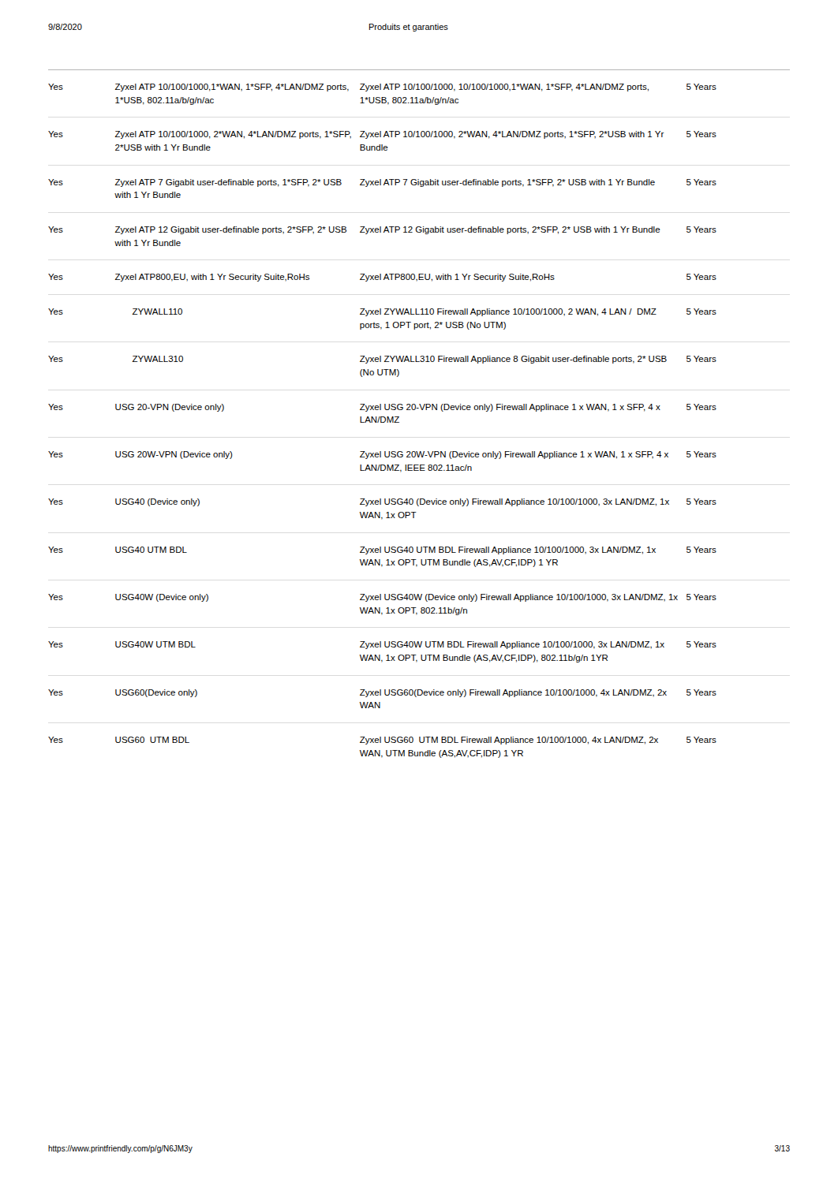9/8/2020
Produits et garanties
| Yes | Zyxel ATP 10/100/1000,1*WAN, 1*SFP, 4*LAN/DMZ ports, 1*USB, 802.11a/b/g/n/ac | Zyxel ATP 10/100/1000, 10/100/1000,1*WAN, 1*SFP, 4*LAN/DMZ ports, 1*USB, 802.11a/b/g/n/ac | 5 Years |
| Yes | Zyxel ATP 10/100/1000, 2*WAN, 4*LAN/DMZ ports, 1*SFP, 2*USB with 1 Yr Bundle | Zyxel ATP 10/100/1000, 2*WAN, 4*LAN/DMZ ports, 1*SFP, 2*USB with 1 Yr Bundle | 5 Years |
| Yes | Zyxel ATP 7 Gigabit user-definable ports, 1*SFP, 2* USB with 1 Yr Bundle | Zyxel ATP 7 Gigabit user-definable ports, 1*SFP, 2* USB with 1 Yr Bundle | 5 Years |
| Yes | Zyxel ATP 12 Gigabit user-definable ports, 2*SFP, 2* USB with 1 Yr Bundle | Zyxel ATP 12 Gigabit user-definable ports, 2*SFP, 2* USB with 1 Yr Bundle | 5 Years |
| Yes | Zyxel ATP800,EU, with 1 Yr Security Suite,RoHs | Zyxel ATP800,EU, with 1 Yr Security Suite,RoHs | 5 Years |
| Yes | ZYWALL110 | Zyxel ZYWALL110 Firewall Appliance 10/100/1000, 2 WAN, 4 LAN / DMZ ports, 1 OPT port, 2* USB (No UTM) | 5 Years |
| Yes | ZYWALL310 | Zyxel ZYWALL310 Firewall Appliance 8 Gigabit user-definable ports, 2* USB (No UTM) | 5 Years |
| Yes | USG 20-VPN (Device only) | Zyxel USG 20-VPN (Device only) Firewall Applinace 1 x WAN, 1 x SFP, 4 x LAN/DMZ | 5 Years |
| Yes | USG 20W-VPN (Device only) | Zyxel USG 20W-VPN (Device only) Firewall Appliance 1 x WAN, 1 x SFP, 4 x LAN/DMZ, IEEE 802.11ac/n | 5 Years |
| Yes | USG40 (Device only) | Zyxel USG40 (Device only) Firewall Appliance 10/100/1000, 3x LAN/DMZ, 1x WAN, 1x OPT | 5 Years |
| Yes | USG40 UTM BDL | Zyxel USG40 UTM BDL Firewall Appliance 10/100/1000, 3x LAN/DMZ, 1x WAN, 1x OPT, UTM Bundle (AS,AV,CF,IDP) 1 YR | 5 Years |
| Yes | USG40W (Device only) | Zyxel USG40W (Device only) Firewall Appliance 10/100/1000, 3x LAN/DMZ, 1x WAN, 1x OPT, 802.11b/g/n | 5 Years |
| Yes | USG40W UTM BDL | Zyxel USG40W UTM BDL Firewall Appliance 10/100/1000, 3x LAN/DMZ, 1x WAN, 1x OPT, UTM Bundle (AS,AV,CF,IDP), 802.11b/g/n 1YR | 5 Years |
| Yes | USG60(Device only) | Zyxel USG60(Device only) Firewall Appliance 10/100/1000, 4x LAN/DMZ, 2x WAN | 5 Years |
| Yes | USG60 UTM BDL | Zyxel USG60 UTM BDL Firewall Appliance 10/100/1000, 4x LAN/DMZ, 2x WAN, UTM Bundle (AS,AV,CF,IDP) 1 YR | 5 Years |
https://www.printfriendly.com/p/g/N6JM3y
3/13